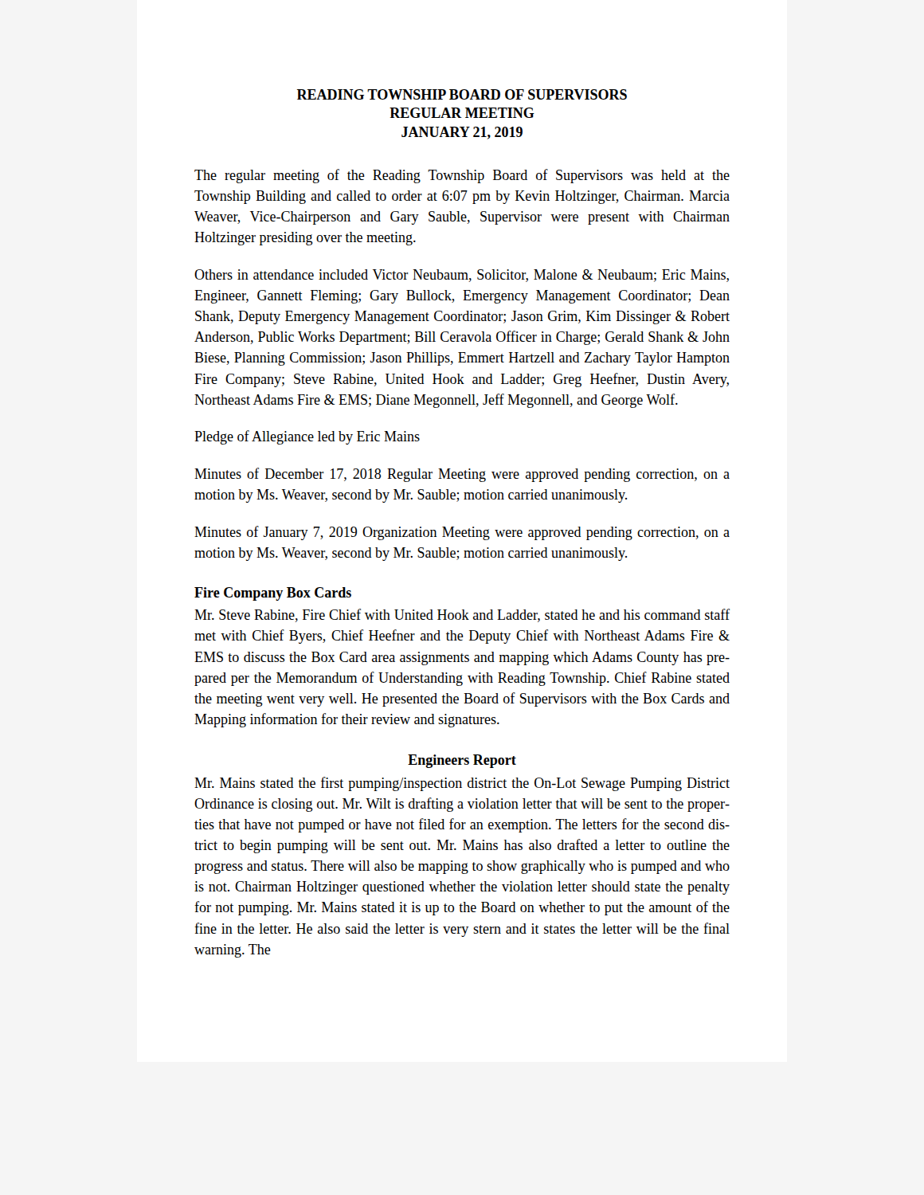READING TOWNSHIP BOARD OF SUPERVISORS REGULAR MEETING JANUARY 21, 2019
The regular meeting of the Reading Township Board of Supervisors was held at the Township Building and called to order at 6:07 pm by Kevin Holtzinger, Chairman. Marcia Weaver, Vice-Chairperson and Gary Sauble, Supervisor were present with Chairman Holtzinger presiding over the meeting.
Others in attendance included Victor Neubaum, Solicitor, Malone & Neubaum; Eric Mains, Engineer, Gannett Fleming; Gary Bullock, Emergency Management Coordinator; Dean Shank, Deputy Emergency Management Coordinator; Jason Grim, Kim Dissinger & Robert Anderson, Public Works Department; Bill Ceravola Officer in Charge; Gerald Shank & John Biese, Planning Commission; Jason Phillips, Emmert Hartzell and Zachary Taylor Hampton Fire Company; Steve Rabine, United Hook and Ladder; Greg Heefner, Dustin Avery, Northeast Adams Fire & EMS; Diane Megonnell, Jeff Megonnell, and George Wolf.
Pledge of Allegiance led by Eric Mains
Minutes of December 17, 2018 Regular Meeting were approved pending correction, on a motion by Ms. Weaver, second by Mr. Sauble; motion carried unanimously.
Minutes of January 7, 2019 Organization Meeting were approved pending correction, on a motion by Ms. Weaver, second by Mr. Sauble; motion carried unanimously.
Fire Company Box Cards
Mr. Steve Rabine, Fire Chief with United Hook and Ladder, stated he and his command staff met with Chief Byers, Chief Heefner and the Deputy Chief with Northeast Adams Fire & EMS to discuss the Box Card area assignments and mapping which Adams County has prepared per the Memorandum of Understanding with Reading Township. Chief Rabine stated the meeting went very well. He presented the Board of Supervisors with the Box Cards and Mapping information for their review and signatures.
Engineers Report
Mr. Mains stated the first pumping/inspection district the On-Lot Sewage Pumping District Ordinance is closing out. Mr. Wilt is drafting a violation letter that will be sent to the properties that have not pumped or have not filed for an exemption. The letters for the second district to begin pumping will be sent out. Mr. Mains has also drafted a letter to outline the progress and status. There will also be mapping to show graphically who is pumped and who is not. Chairman Holtzinger questioned whether the violation letter should state the penalty for not pumping. Mr. Mains stated it is up to the Board on whether to put the amount of the fine in the letter. He also said the letter is very stern and it states the letter will be the final warning. The